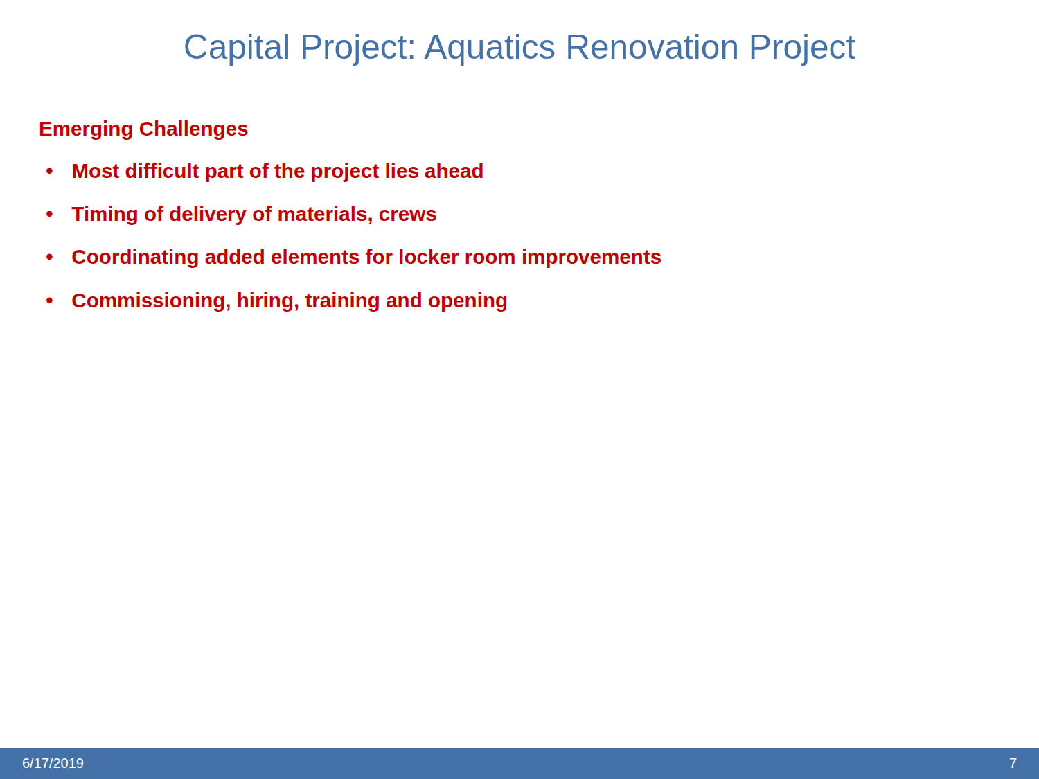Capital Project: Aquatics Renovation Project
Emerging Challenges
Most difficult part of the project lies ahead
Timing of delivery of materials, crews
Coordinating added elements for locker room improvements
Commissioning, hiring, training and opening
6/17/2019 7